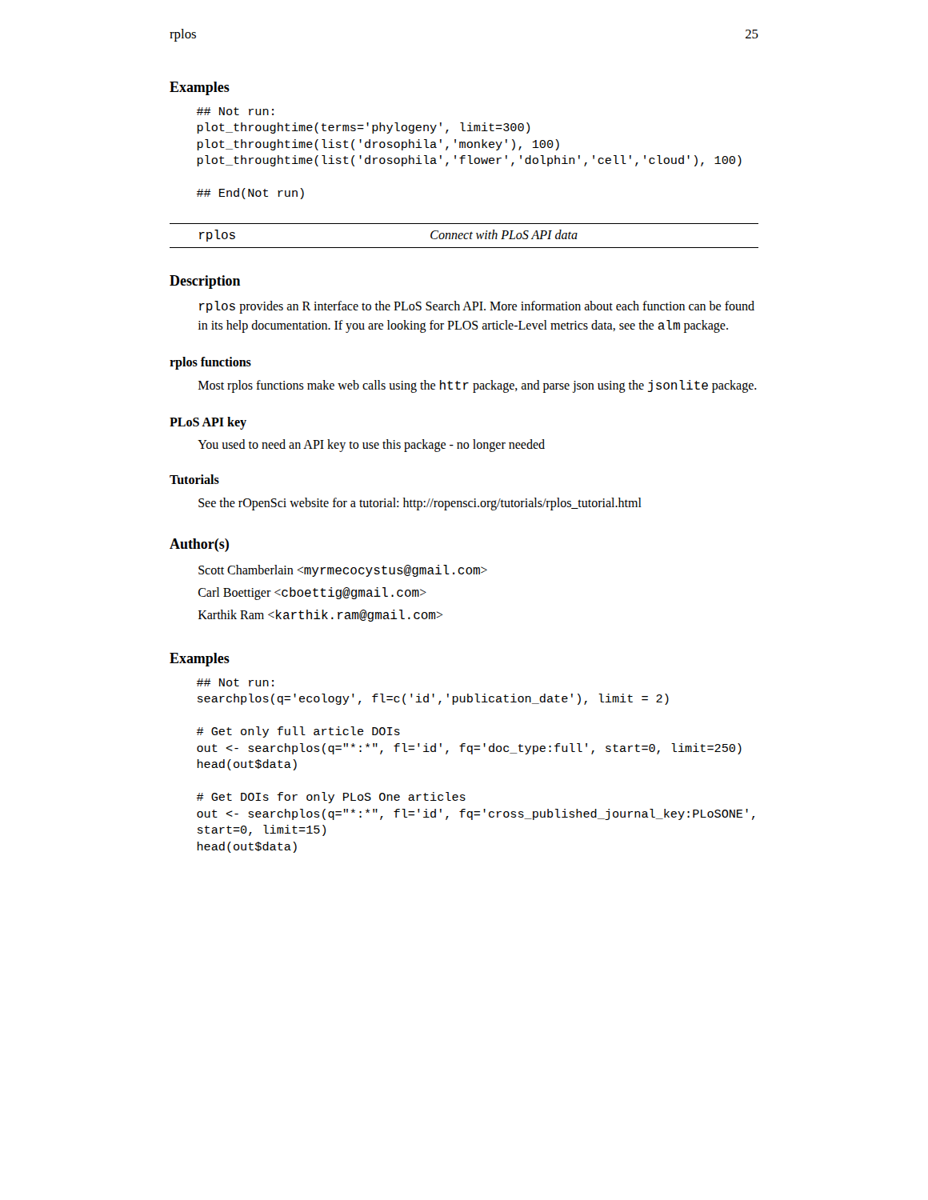rplos 25
Examples
## Not run:
plot_throughtime(terms='phylogeny', limit=300)
plot_throughtime(list('drosophila','monkey'), 100)
plot_throughtime(list('drosophila','flower','dolphin','cell','cloud'), 100)

## End(Not run)
rplos Connect with PLoS API data
Description
rplos provides an R interface to the PLoS Search API. More information about each function can be found in its help documentation. If you are looking for PLOS article-Level metrics data, see the alm package.
rplos functions
Most rplos functions make web calls using the httr package, and parse json using the jsonlite package.
PLoS API key
You used to need an API key to use this package - no longer needed
Tutorials
See the rOpenSci website for a tutorial: http://ropensci.org/tutorials/rplos_tutorial.html
Author(s)
Scott Chamberlain <myrmecocystus@gmail.com>
Carl Boettiger <cboettig@gmail.com>
Karthik Ram <karthik.ram@gmail.com>
Examples
## Not run:
searchplos(q='ecology', fl=c('id','publication_date'), limit = 2)

# Get only full article DOIs
out <- searchplos(q="*:*", fl='id', fq='doc_type:full', start=0, limit=250)
head(out$data)

# Get DOIs for only PLoS One articles
out <- searchplos(q="*:*", fl='id', fq='cross_published_journal_key:PLoSONE', start=0, limit=15)
head(out$data)